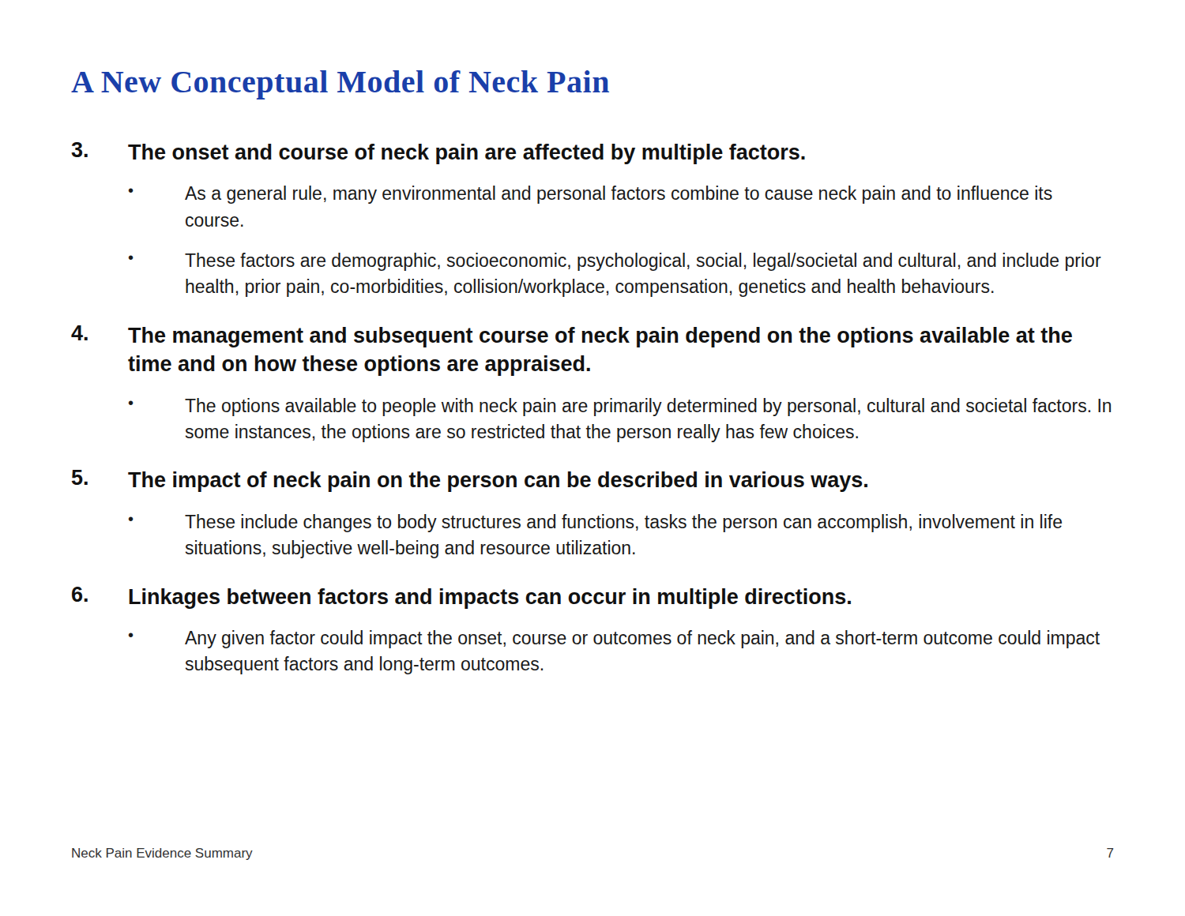A New Conceptual Model of Neck Pain
3.
The onset and course of neck pain are affected by multiple factors.
As a general rule, many environmental and personal factors combine to cause neck pain and to influence its course.
These factors are demographic, socioeconomic, psychological, social, legal/societal and cultural, and include prior health, prior pain, co-morbidities, collision/workplace, compensation, genetics and health behaviours.
4.
The management and subsequent course of neck pain depend on the options available at the time and on how these options are appraised.
The options available to people with neck pain are primarily determined by personal, cultural and societal factors. In some instances, the options are so restricted that the person really has few choices.
5.
The impact of neck pain on the person can be described in various ways.
These include changes to body structures and functions, tasks the person can accomplish, involvement in life situations, subjective well-being and resource utilization.
6.
Linkages between factors and impacts can occur in multiple directions.
Any given factor could impact the onset, course or outcomes of neck pain, and a short-term outcome could impact subsequent factors and long-term outcomes.
Neck Pain Evidence Summary 7